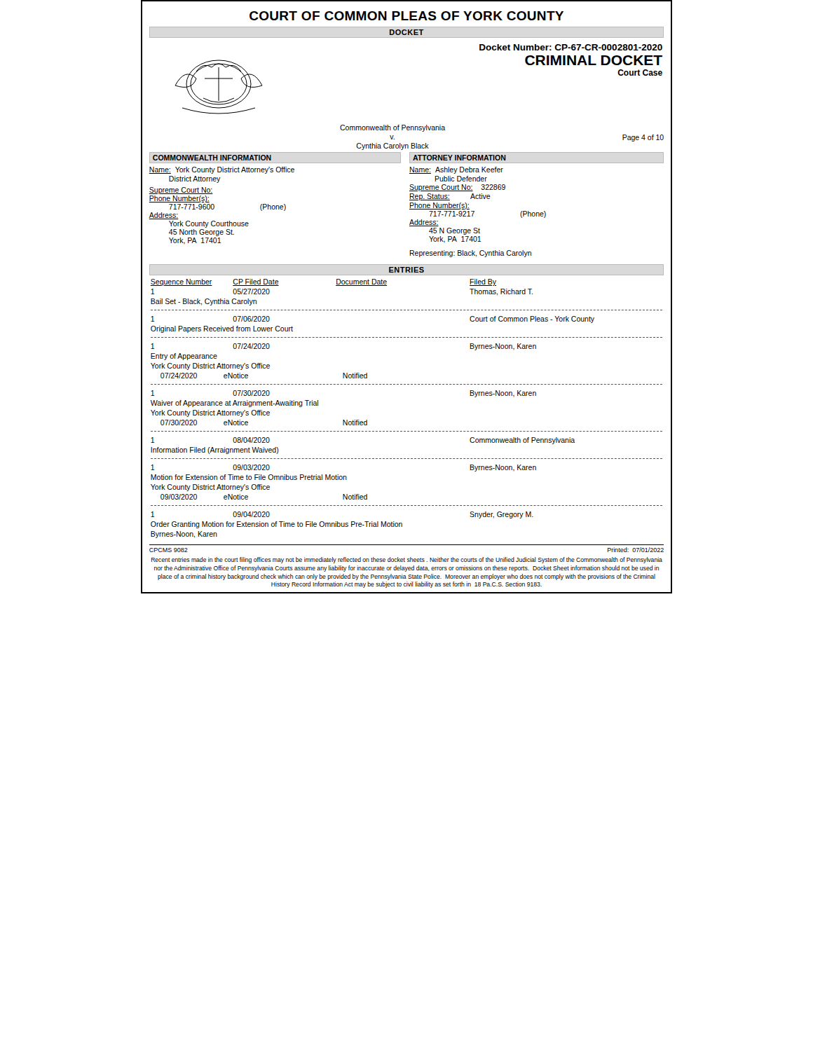COURT OF COMMON PLEAS OF YORK COUNTY
DOCKET
Docket Number: CP-67-CR-0002801-2020
CRIMINAL DOCKET
Court Case
Page 4 of 10
Commonwealth of Pennsylvania
v.
Cynthia Carolyn Black
COMMONWEALTH INFORMATION
Name:
York County District Attorney's Office
District Attorney
Supreme Court No:
Phone Number(s):
717-771-9600
(Phone)
Address:
York County Courthouse
45 North George St.
York, PA 17401
ATTORNEY INFORMATION
Name:
Ashley Debra Keefer
Public Defender
Supreme Court No:
322869
Rep. Status:
Active
Phone Number(s):
717-771-9217
(Phone)
Address:
45 N George St
York, PA 17401
Representing: Black, Cynthia Carolyn
ENTRIES
| Sequence Number | CP Filed Date | Document Date | Filed By |
| --- | --- | --- | --- |
| 1 | 05/27/2020 | | Thomas, Richard T. |
| Bail Set - Black, Cynthia Carolyn |
| 1 | 07/06/2020 | | Court of Common Pleas - York County |
| Original Papers Received from Lower Court |
| 1 | 07/24/2020 | | Byrnes-Noon, Karen |
| Entry of Appearance |
| York County District Attorney's Office |
| 07/24/2020 eNotice Notified |
| 1 | 07/30/2020 | | Byrnes-Noon, Karen |
| Waiver of Appearance at Arraignment-Awaiting Trial |
| York County District Attorney's Office |
| 07/30/2020 eNotice Notified |
| 1 | 08/04/2020 | | Commonwealth of Pennsylvania |
| Information Filed (Arraignment Waived) |
| 1 | 09/03/2020 | | Byrnes-Noon, Karen |
| Motion for Extension of Time to File Omnibus Pretrial Motion |
| York County District Attorney's Office |
| 09/03/2020 eNotice Notified |
| 1 | 09/04/2020 | | Snyder, Gregory M. |
| Order Granting Motion for Extension of Time to File Omnibus Pre-Trial Motion |
| Byrnes-Noon, Karen |
CPCMS 9082
Printed: 07/01/2022
Recent entries made in the court filing offices may not be immediately reflected on these docket sheets . Neither the courts of the Unified Judicial System of the Commonwealth of Pennsylvania nor the Administrative Office of Pennsylvania Courts assume any liability for inaccurate or delayed data, errors or omissions on these reports. Docket Sheet information should not be used in place of a criminal history background check which can only be provided by the Pennsylvania State Police. Moreover an employer who does not comply with the provisions of the Criminal History Record Information Act may be subject to civil liability as set forth in 18 Pa.C.S. Section 9183.